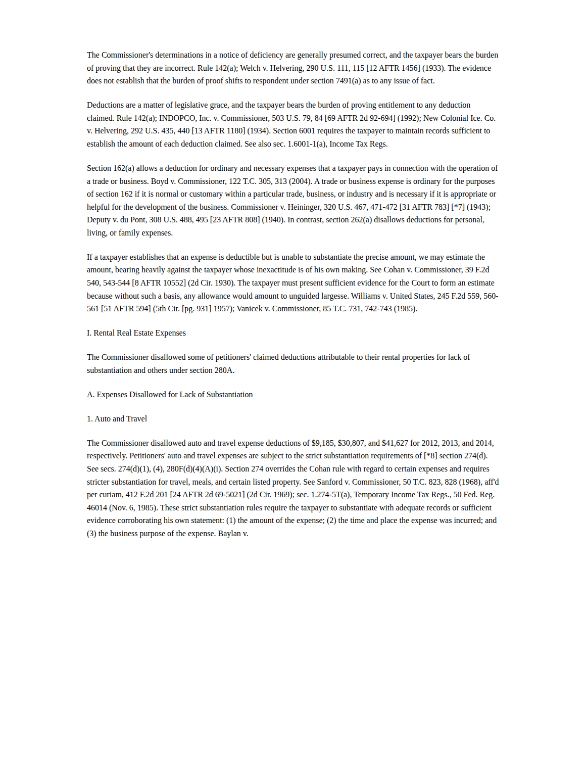The Commissioner's determinations in a notice of deficiency are generally presumed correct, and the taxpayer bears the burden of proving that they are incorrect. Rule 142(a); Welch v. Helvering, 290 U.S. 111, 115 [12 AFTR 1456] (1933). The evidence does not establish that the burden of proof shifts to respondent under section 7491(a) as to any issue of fact.
Deductions are a matter of legislative grace, and the taxpayer bears the burden of proving entitlement to any deduction claimed. Rule 142(a); INDOPCO, Inc. v. Commissioner, 503 U.S. 79, 84 [69 AFTR 2d 92-694] (1992); New Colonial Ice. Co. v. Helvering, 292 U.S. 435, 440 [13 AFTR 1180] (1934). Section 6001 requires the taxpayer to maintain records sufficient to establish the amount of each deduction claimed. See also sec. 1.6001-1(a), Income Tax Regs.
Section 162(a) allows a deduction for ordinary and necessary expenses that a taxpayer pays in connection with the operation of a trade or business. Boyd v. Commissioner, 122 T.C. 305, 313 (2004). A trade or business expense is ordinary for the purposes of section 162 if it is normal or customary within a particular trade, business, or industry and is necessary if it is appropriate or helpful for the development of the business. Commissioner v. Heininger, 320 U.S. 467, 471-472 [31 AFTR 783] [*7] (1943); Deputy v. du Pont, 308 U.S. 488, 495 [23 AFTR 808] (1940). In contrast, section 262(a) disallows deductions for personal, living, or family expenses.
If a taxpayer establishes that an expense is deductible but is unable to substantiate the precise amount, we may estimate the amount, bearing heavily against the taxpayer whose inexactitude is of his own making. See Cohan v. Commissioner, 39 F.2d 540, 543-544 [8 AFTR 10552] (2d Cir. 1930). The taxpayer must present sufficient evidence for the Court to form an estimate because without such a basis, any allowance would amount to unguided largesse. Williams v. United States, 245 F.2d 559, 560-561 [51 AFTR 594] (5th Cir. [pg. 931] 1957); Vanicek v. Commissioner, 85 T.C. 731, 742-743 (1985).
I. Rental Real Estate Expenses
The Commissioner disallowed some of petitioners' claimed deductions attributable to their rental properties for lack of substantiation and others under section 280A.
A. Expenses Disallowed for Lack of Substantiation
1. Auto and Travel
The Commissioner disallowed auto and travel expense deductions of $9,185, $30,807, and $41,627 for 2012, 2013, and 2014, respectively. Petitioners' auto and travel expenses are subject to the strict substantiation requirements of [*8] section 274(d). See secs. 274(d)(1), (4), 280F(d)(4)(A)(i). Section 274 overrides the Cohan rule with regard to certain expenses and requires stricter substantiation for travel, meals, and certain listed property. See Sanford v. Commissioner, 50 T.C. 823, 828 (1968), aff'd per curiam, 412 F.2d 201 [24 AFTR 2d 69-5021] (2d Cir. 1969); sec. 1.274-5T(a), Temporary Income Tax Regs., 50 Fed. Reg. 46014 (Nov. 6, 1985). These strict substantiation rules require the taxpayer to substantiate with adequate records or sufficient evidence corroborating his own statement: (1) the amount of the expense; (2) the time and place the expense was incurred; and (3) the business purpose of the expense. Baylan v.